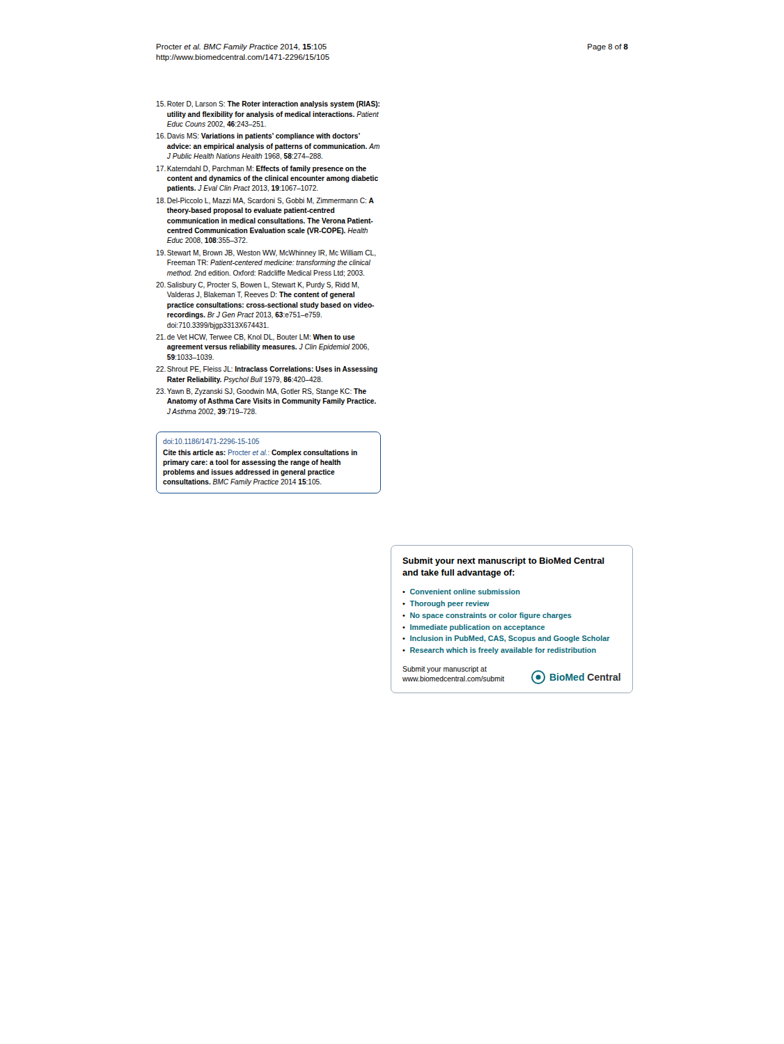Procter et al. BMC Family Practice 2014, 15:105
http://www.biomedcentral.com/1471-2296/15/105
Page 8 of 8
15 Roter D, Larson S: The Roter interaction analysis system (RIAS): utility and flexibility for analysis of medical interactions. Patient Educ Couns 2002, 46:243–251.
16 Davis MS: Variations in patients’ compliance with doctors’ advice: an empirical analysis of patterns of communication. Am J Public Health Nations Health 1968, 58:274–288.
17 Katerndahl D, Parchman M: Effects of family presence on the content and dynamics of the clinical encounter among diabetic patients. J Eval Clin Pract 2013, 19:1067–1072.
18 Del-Piccolo L, Mazzi MA, Scardoni S, Gobbi M, Zimmermann C: A theory-based proposal to evaluate patient-centred communication in medical consultations. The Verona Patient-centred Communication Evaluation scale (VR-COPE). Health Educ 2008, 108:355–372.
19 Stewart M, Brown JB, Weston WW, McWhinney IR, Mc William CL, Freeman TR: Patient-centered medicine: transforming the clinical method. 2nd edition. Oxford: Radcliffe Medical Press Ltd; 2003.
20 Salisbury C, Procter S, Bowen L, Stewart K, Purdy S, Ridd M, Valderas J, Blakeman T, Reeves D: The content of general practice consultations: cross-sectional study based on video-recordings. Br J Gen Pract 2013, 63:e751–e759. doi:710.3399/bjgp3313X674431.
21de Vet HCW, Terwee CB, Knol DL, Bouter LM: When to use agreement versus reliability measures. J Clin Epidemiol 2006, 59:1033–1039.
22 Shrout PE, Fleiss JL: Intraclass Correlations: Uses in Assessing Rater Reliability. Psychol Bull 1979, 86:420–428.
23 Yawn B, Zyzanski SJ, Goodwin MA, Gotler RS, Stange KC: The Anatomy of Asthma Care Visits in Community Family Practice. J Asthma 2002, 39:719–728.
doi:10.1186/1471-2296-15-105
Cite this article as: Procter et al.: Complex consultations in primary care: a tool for assessing the range of health problems and issues addressed in general practice consultations. BMC Family Practice 2014 15:105.
Submit your next manuscript to BioMed Central
and take full advantage of:
Convenient online submission
Thorough peer review
No space constraints or color figure charges
Immediate publication on acceptance
Inclusion in PubMed, CAS, Scopus and Google Scholar
Research which is freely available for redistribution
Submit your manuscript at
www.biomedcentral.com/submit
BioMed Central